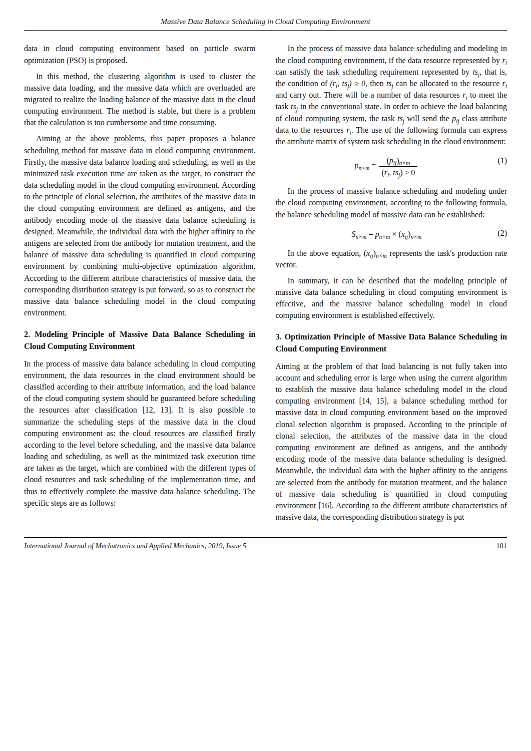Massive Data Balance Scheduling in Cloud Computing Environment
data in cloud computing environment based on particle swarm optimization (PSO) is proposed.
In this method, the clustering algorithm is used to cluster the massive data loading, and the massive data which are overloaded are migrated to realize the loading balance of the massive data in the cloud computing environment. The method is stable, but there is a problem that the calculation is too cumbersome and time consuming.
Aiming at the above problems, this paper proposes a balance scheduling method for massive data in cloud computing environment. Firstly, the massive data balance loading and scheduling, as well as the minimized task execution time are taken as the target, to construct the data scheduling model in the cloud computing environment. According to the principle of clonal selection, the attributes of the massive data in the cloud computing environment are defined as antigens, and the antibody encoding mode of the massive data balance scheduling is designed. Meanwhile, the individual data with the higher affinity to the antigens are selected from the antibody for mutation treatment, and the balance of massive data scheduling is quantified in cloud computing environment by combining multi-objective optimization algorithm. According to the different attribute characteristics of massive data, the corresponding distribution strategy is put forward, so as to construct the massive data balance scheduling model in the cloud computing environment.
2. Modeling Principle of Massive Data Balance Scheduling in Cloud Computing Environment
In the process of massive data balance scheduling in cloud computing environment, the data resources in the cloud environment should be classified according to their attribute information, and the load balance of the cloud computing system should be guaranteed before scheduling the resources after classification [12, 13]. It is also possible to summarize the scheduling steps of the massive data in the cloud computing environment as: the cloud resources are classified firstly according to the level before scheduling, and the massive data balance loading and scheduling, as well as the minimized task execution time are taken as the target, which are combined with the different types of cloud resources and task scheduling of the implementation time, and thus to effectively complete the massive data balance scheduling. The specific steps are as follows:
In the process of massive data balance scheduling and modeling in the cloud computing environment, if the data resource represented by ri can satisfy the task scheduling requirement represented by tsj, that is, the condition of (ri, tsj) ≥ 0, then tsj can be allocated to the resource ri and carry out. There will be a number of data resources ri to meet the task tsj in the conventional state. In order to achieve the load balancing of cloud computing system, the task tsj will send the pij class attribute data to the resources ri. The use of the following formula can express the attribute matrix of system task scheduling in the cloud environment:
pn×m = (pij)n×m (ri, tsj) ≥ 0 (1)
In the process of massive balance scheduling and modeling under the cloud computing environment, according to the following formula, the balance scheduling model of massive data can be established:
Sn×m = pn×m × (xij)n×m (2)
In the above equation, (xij)n×m represents the task's production rate vector.
In summary, it can be described that the modeling principle of massive data balance scheduling in cloud computing environment is effective, and the massive balance scheduling model in cloud computing environment is established effectively.
3. Optimization Principle of Massive Data Balance Scheduling in Cloud Computing Environment
Aiming at the problem of that load balancing is not fully taken into account and scheduling error is large when using the current algorithm to establish the massive data balance scheduling model in the cloud computing environment [14, 15], a balance scheduling method for massive data in cloud computing environment based on the improved clonal selection algorithm is proposed. According to the principle of clonal selection, the attributes of the massive data in the cloud computing environment are defined as antigens, and the antibody encoding mode of the massive data balance scheduling is designed. Meanwhile, the individual data with the higher affinity to the antigens are selected from the antibody for mutation treatment, and the balance of massive data scheduling is quantified in cloud computing environment [16]. According to the different attribute characteristics of massive data, the corresponding distribution strategy is put
International Journal of Mechatronics and Applied Mechanics, 2019, Issue 5 101